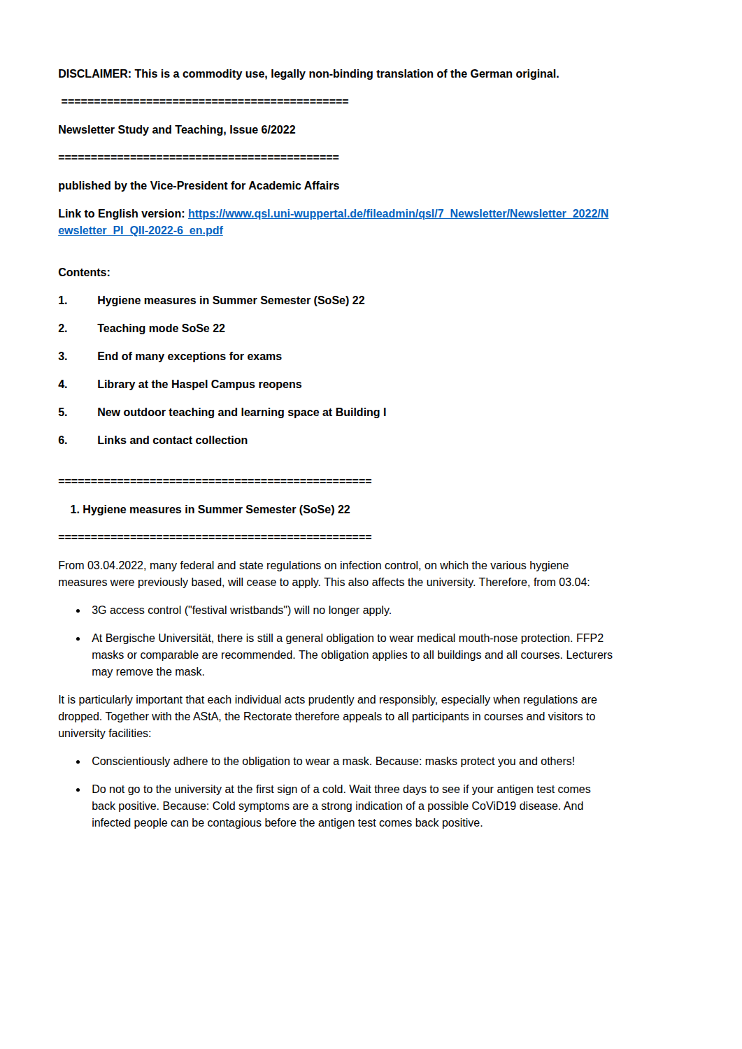DISCLAIMER: This is a commodity use, legally non-binding translation of the German original.
============================================
Newsletter Study and Teaching, Issue 6/2022
===========================================
published by the Vice-President for Academic Affairs
Link to English version: https://www.qsl.uni-wuppertal.de/fileadmin/qsl/7_Newsletter/Newsletter_2022/Newsletter_PI_QII-2022-6_en.pdf
Contents:
1. Hygiene measures in Summer Semester (SoSe) 22
2. Teaching mode SoSe 22
3. End of many exceptions for exams
4. Library at the Haspel Campus reopens
5. New outdoor teaching and learning space at Building I
6. Links and contact collection
================================================
Hygiene measures in Summer Semester (SoSe) 22
================================================
From 03.04.2022, many federal and state regulations on infection control, on which the various hygiene measures were previously based, will cease to apply. This also affects the university. Therefore, from 03.04:
3G access control ("festival wristbands") will no longer apply.
At Bergische Universität, there is still a general obligation to wear medical mouth-nose protection. FFP2 masks or comparable are recommended. The obligation applies to all buildings and all courses. Lecturers may remove the mask.
It is particularly important that each individual acts prudently and responsibly, especially when regulations are dropped. Together with the AStA, the Rectorate therefore appeals to all participants in courses and visitors to university facilities:
Conscientiously adhere to the obligation to wear a mask. Because: masks protect you and others!
Do not go to the university at the first sign of a cold. Wait three days to see if your antigen test comes back positive. Because: Cold symptoms are a strong indication of a possible CoViD19 disease. And infected people can be contagious before the antigen test comes back positive.